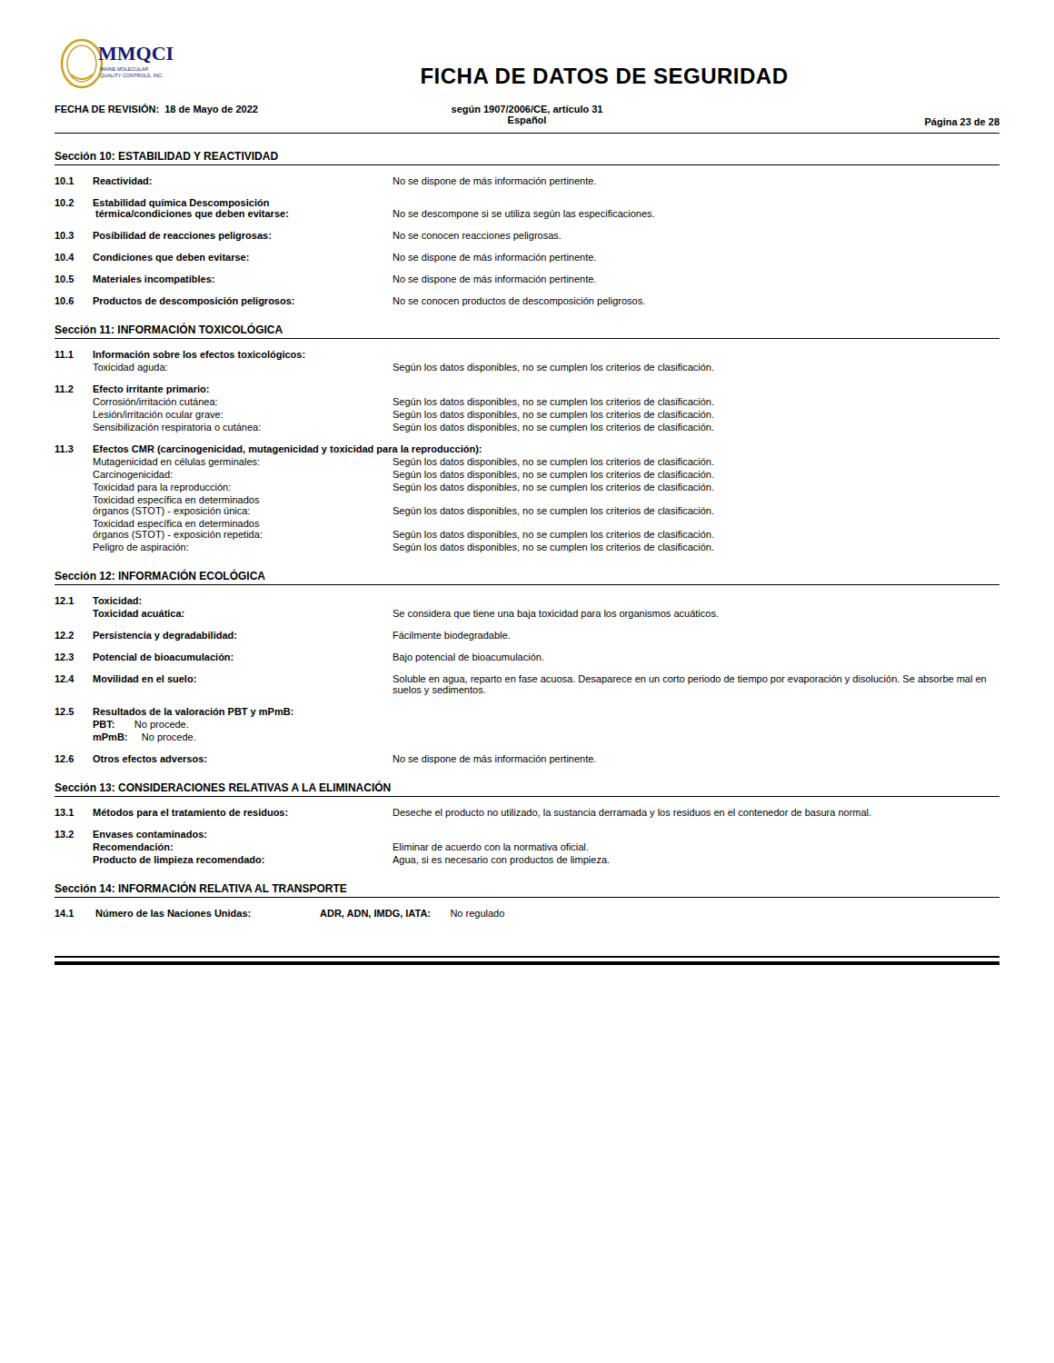MMQCI MAINE MOLECULAR QUALITY CONTROLS, INC.
FICHA DE DATOS DE SEGURIDAD
FECHA DE REVISIÓN: 18 de Mayo de 2022
según 1907/2006/CE, artículo 31
Español
Página 23 de 28
Sección 10: ESTABILIDAD Y REACTIVIDAD
| 10.1 | Reactividad: | No se dispone de más información pertinente. |
| 10.2 | Estabilidad química Descomposición térmica/condiciones que deben evitarse: | No se descompone si se utiliza según las especificaciones. |
| 10.3 | Posibilidad de reacciones peligrosas: | No se conocen reacciones peligrosas. |
| 10.4 | Condiciones que deben evitarse: | No se dispone de más información pertinente. |
| 10.5 | Materiales incompatibles: | No se dispone de más información pertinente. |
| 10.6 | Productos de descomposición peligrosos: | No se conocen productos de descomposición peligrosos. |
Sección 11: INFORMACIÓN TOXICOLÓGICA
| 11.1 | Información sobre los efectos toxicológicos: |
| | Toxicidad aguda: | Según los datos disponibles, no se cumplen los criterios de clasificación. |
| 11.2 | Efecto irritante primario: |
| | Corrosión/irritación cutánea: | Según los datos disponibles, no se cumplen los criterios de clasificación. |
| | Lesión/irritación ocular grave: | Según los datos disponibles, no se cumplen los criterios de clasificación. |
| | Sensibilización respiratoria o cutánea: | Según los datos disponibles, no se cumplen los criterios de clasificación. |
| 11.3 | Efectos CMR (carcinogenicidad, mutagenicidad y toxicidad para la reproducción): |
| | Mutagenicidad en células germinales: | Según los datos disponibles, no se cumplen los criterios de clasificación. |
| | Carcinogenicidad: | Según los datos disponibles, no se cumplen los criterios de clasificación. |
| | Toxicidad para la reproducción: | Según los datos disponibles, no se cumplen los criterios de clasificación. |
| | Toxicidad específica en determinados órganos (STOT) - exposición única: | Según los datos disponibles, no se cumplen los criterios de clasificación. |
| | Toxicidad específica en determinados órganos (STOT) - exposición repetida: | Según los datos disponibles, no se cumplen los criterios de clasificación. |
| | Peligro de aspiración: | Según los datos disponibles, no se cumplen los criterios de clasificación. |
Sección 12: INFORMACIÓN ECOLÓGICA
| 12.1 | Toxicidad: |
| | Toxicidad acuática: | Se considera que tiene una baja toxicidad para los organismos acuáticos. |
| 12.2 | Persistencia y degradabilidad: | Fácilmente biodegradable. |
| 12.3 | Potencial de bioacumulación: | Bajo potencial de bioacumulación. |
| 12.4 | Movilidad en el suelo: | Soluble en agua, reparto en fase acuosa. Desaparece en un corto periodo de tiempo por evaporación y disolución. Se absorbe mal en suelos y sedimentos. |
| 12.5 | Resultados de la valoración PBT y mPmB: |
| | PBT: No procede. | |
| | mPmB: No procede. | |
| 12.6 | Otros efectos adversos: | No se dispone de más información pertinente. |
Sección 13: CONSIDERACIONES RELATIVAS A LA ELIMINACIÓN
| 13.1 | Métodos para el tratamiento de residuos: | Deseche el producto no utilizado, la sustancia derramada y los residuos en el contenedor de basura normal. |
| 13.2 | Envases contaminados: |
| | Recomendación: | Eliminar de acuerdo con la normativa oficial. |
| | Producto de limpieza recomendado: | Agua, si es necesario con productos de limpieza. |
Sección 14: INFORMACIÓN RELATIVA AL TRANSPORTE
| 14.1 | Número de las Naciones Unidas: | ADR, ADN, IMDG, IATA: No regulado |